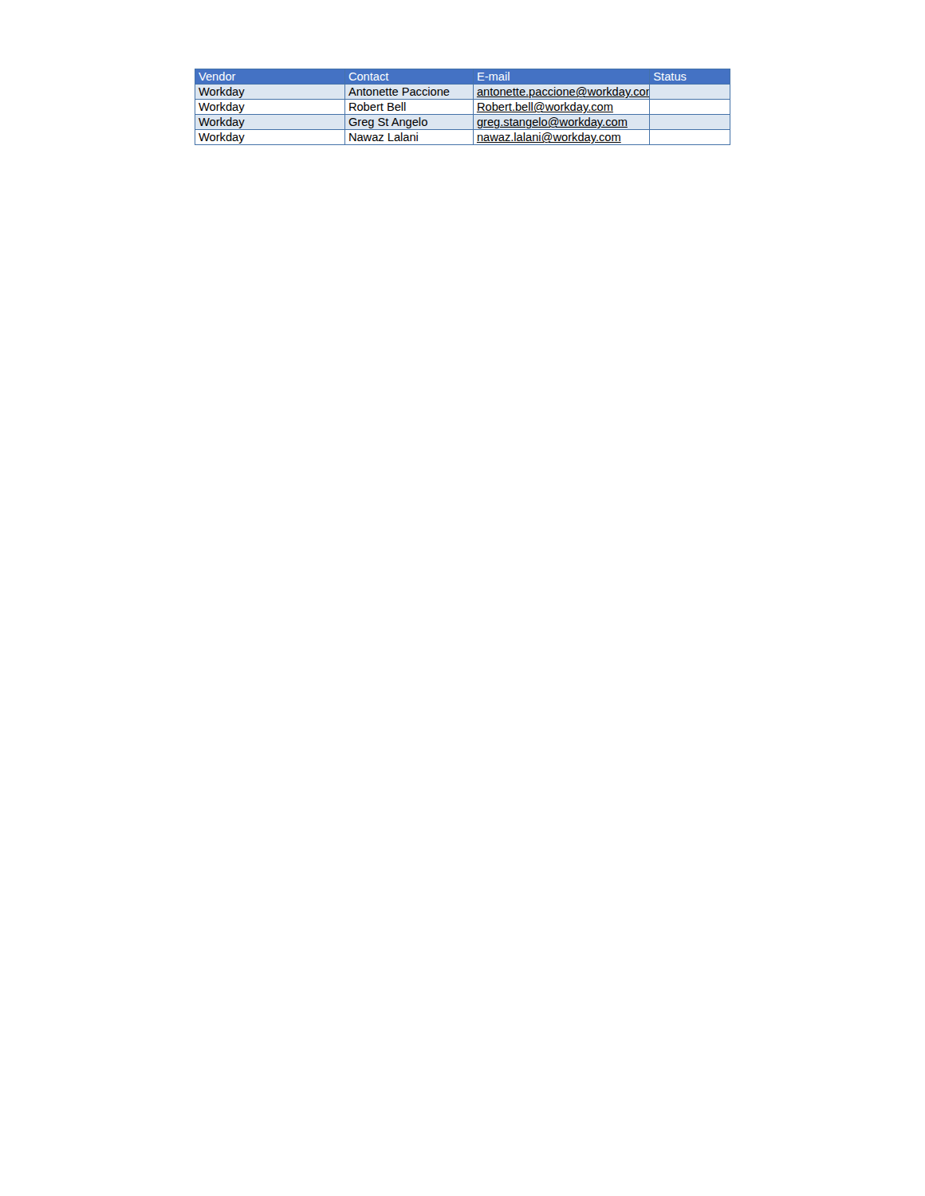| Vendor | Contact | E-mail | Status |
| --- | --- | --- | --- |
| Workday | Antonette Paccione | antonette.paccione@workday.com | |
| Workday | Robert Bell | Robert.bell@workday.com | |
| Workday | Greg St Angelo | greg.stangelo@workday.com | |
| Workday | Nawaz Lalani | nawaz.lalani@workday.com | |